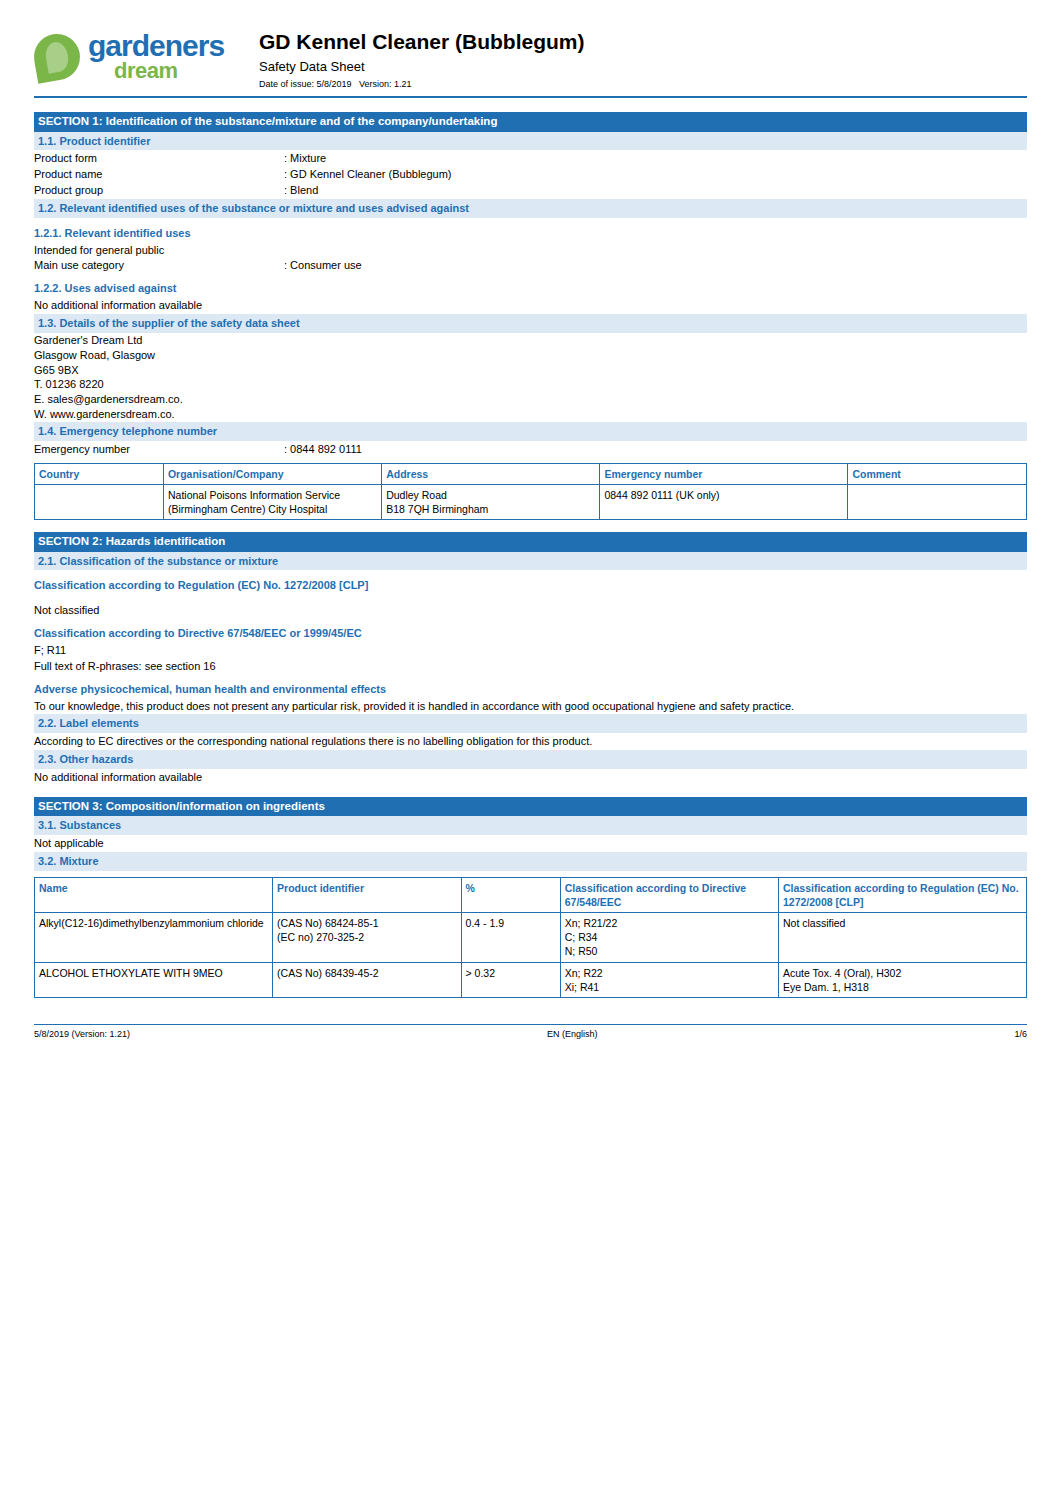gardeners dream
GD Kennel Cleaner (Bubblegum)
Safety Data Sheet
Date of issue: 5/8/2019 Version: 1.21
SECTION 1: Identification of the substance/mixture and of the company/undertaking
1.1. Product identifier
Product form
: Mixture
Product name
: GD Kennel Cleaner (Bubblegum)
Product group
: Blend
1.2. Relevant identified uses of the substance or mixture and uses advised against
1.2.1. Relevant identified uses
Intended for general public
Main use category
: Consumer use
1.2.2. Uses advised against
No additional information available
1.3. Details of the supplier of the safety data sheet
Gardener's Dream Ltd
Glasgow Road, Glasgow
G65 9BX
T. 01236 8220
E. sales@gardenersdream.co.
W. www.gardenersdream.co.
1.4. Emergency telephone number
Emergency number
: 0844 892 0111
| Country | Organisation/Company | Address | Emergency number | Comment |
| --- | --- | --- | --- | --- |
| | National Poisons Information Service (Birmingham Centre) City Hospital | Dudley Road B18 7QH Birmingham | 0844 892 0111 (UK only) | |
SECTION 2: Hazards identification
2.1. Classification of the substance or mixture
Classification according to Regulation (EC) No. 1272/2008 [CLP]
Not classified
Classification according to Directive 67/548/EEC or 1999/45/EC
F; R11
Full text of R-phrases: see section 16
Adverse physicochemical, human health and environmental effects
To our knowledge, this product does not present any particular risk, provided it is handled in accordance with good occupational hygiene and safety practice.
2.2. Label elements
According to EC directives or the corresponding national regulations there is no labelling obligation for this product.
2.3. Other hazards
No additional information available
SECTION 3: Composition/information on ingredients
3.1. Substances
Not applicable
3.2. Mixture
| Name | Product identifier | % | Classification according to Directive 67/548/EEC | Classification according to Regulation (EC) No. 1272/2008 [CLP] |
| --- | --- | --- | --- | --- |
| Alkyl(C12-16)dimethylbenzylammonium chloride | (CAS No) 68424-85-1 (EC no) 270-325-2 | 0.4 - 1.9 | Xn; R21/22 C; R34 N; R50 | Not classified |
| ALCOHOL ETHOXYLATE WITH 9MEO | (CAS No) 68439-45-2 | > 0.32 | Xn; R22 Xi; R41 | Acute Tox. 4 (Oral), H302 Eye Dam. 1, H318 |
5/8/2019 (Version: 1.21)
EN (English)
1/6